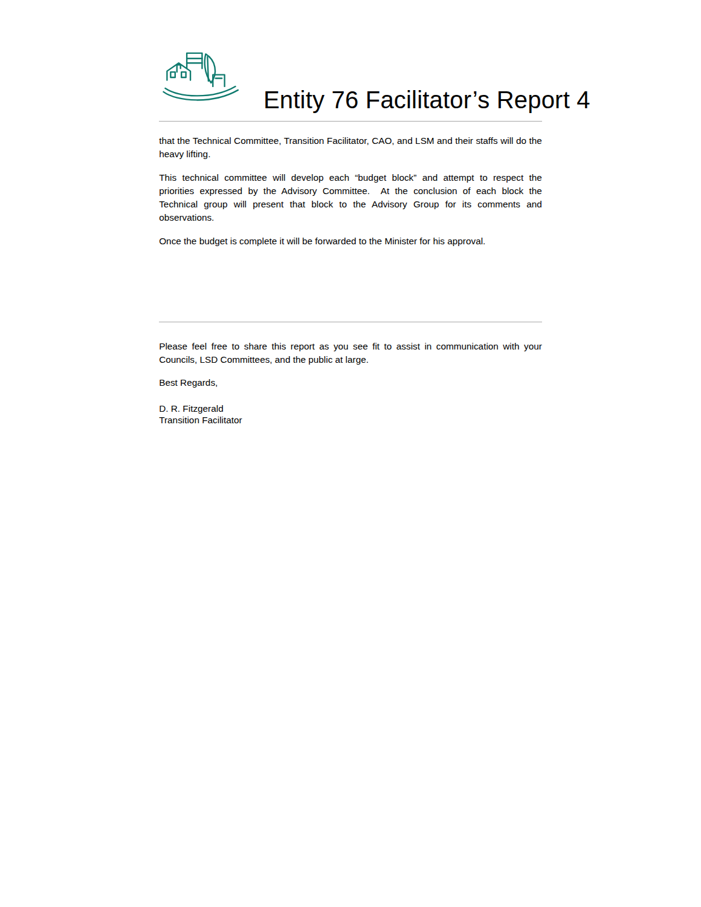Entity 76 Facilitator’s Report 4
that the Technical Committee, Transition Facilitator, CAO, and LSM and their staffs will do the heavy lifting.
This technical committee will develop each “budget block” and attempt to respect the priorities expressed by the Advisory Committee. At the conclusion of each block the Technical group will present that block to the Advisory Group for its comments and observations.
Once the budget is complete it will be forwarded to the Minister for his approval.
Please feel free to share this report as you see fit to assist in communication with your Councils, LSD Committees, and the public at large.
Best Regards,
D. R. Fitzgerald
Transition Facilitator